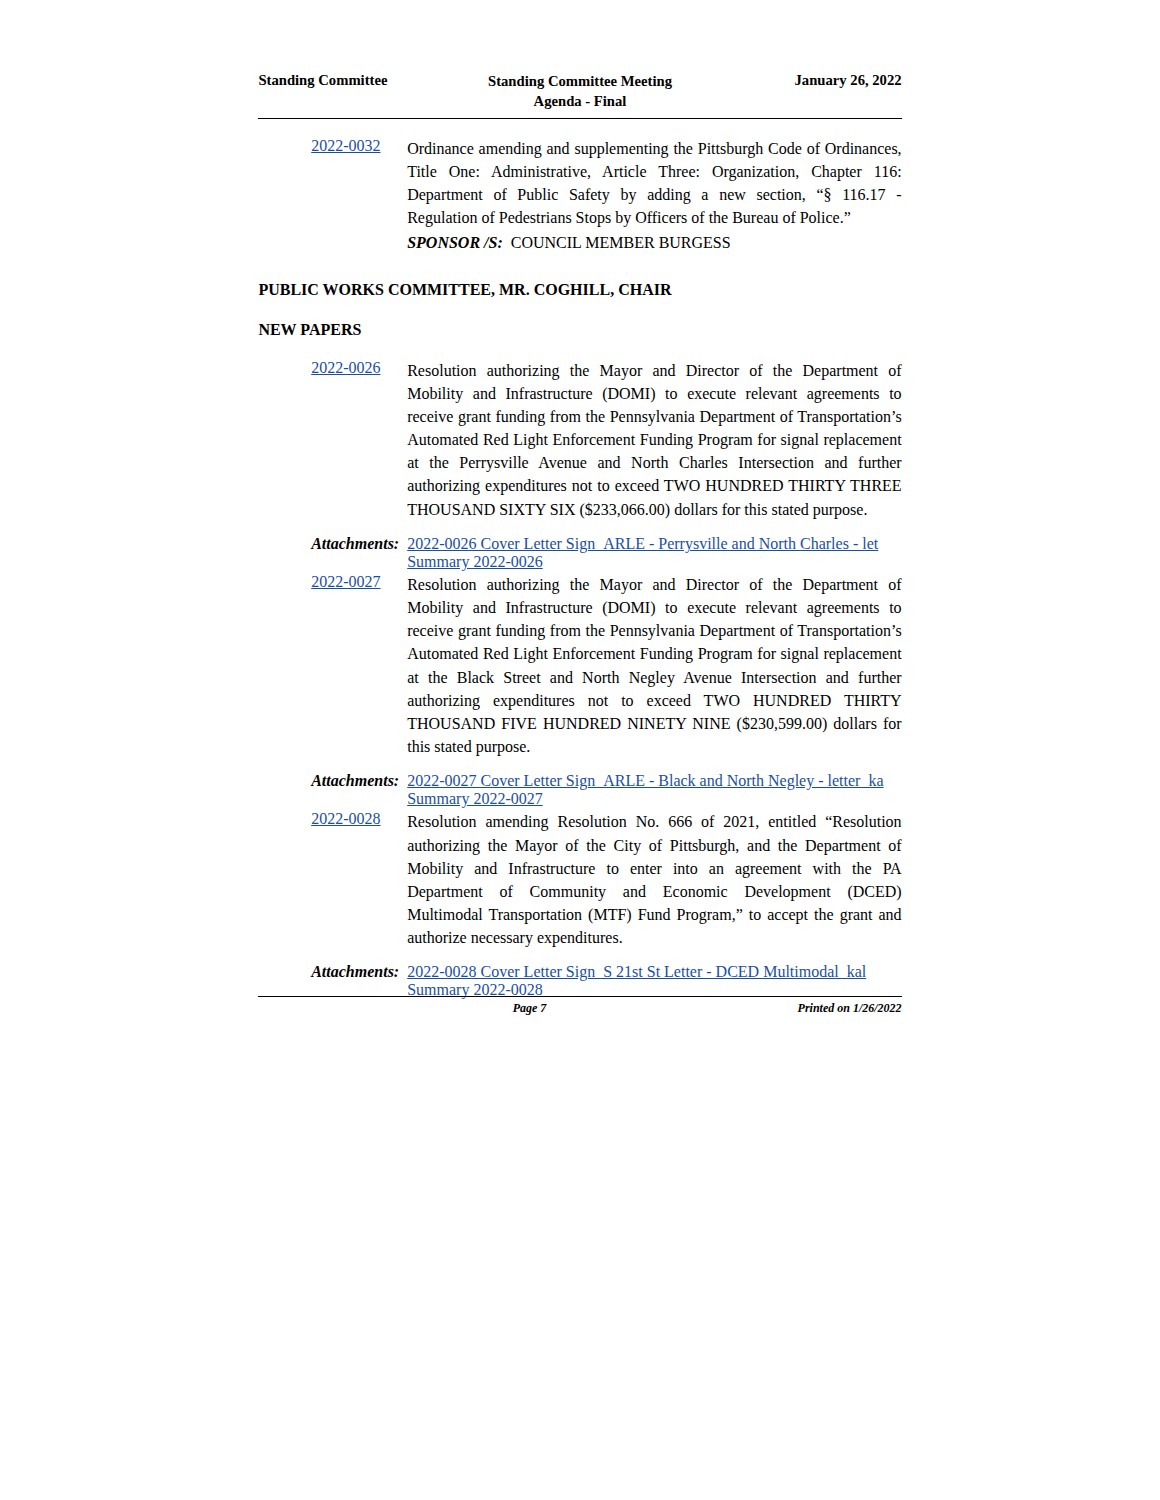Standing Committee
Standing Committee Meeting
Agenda - Final
January 26, 2022
2022-0032
Ordinance amending and supplementing the Pittsburgh Code of Ordinances, Title One: Administrative, Article Three: Organization, Chapter 116: Department of Public Safety by adding a new section, “§ 116.17 - Regulation of Pedestrians Stops by Officers of the Bureau of Police.”
SPONSOR /S: COUNCIL MEMBER BURGESS
PUBLIC WORKS COMMITTEE, MR. COGHILL, CHAIR
NEW PAPERS
2022-0026
Resolution authorizing the Mayor and Director of the Department of Mobility and Infrastructure (DOMI) to execute relevant agreements to receive grant funding from the Pennsylvania Department of Transportation’s Automated Red Light Enforcement Funding Program for signal replacement at the Perrysville Avenue and North Charles Intersection and further authorizing expenditures not to exceed TWO HUNDRED THIRTY THREE THOUSAND SIXTY SIX ($233,066.00) dollars for this stated purpose.
Attachments:
2022-0026 Cover Letter Sign_ARLE - Perrysville and North Charles - let Summary 2022-0026
2022-0027
Resolution authorizing the Mayor and Director of the Department of Mobility and Infrastructure (DOMI) to execute relevant agreements to receive grant funding from the Pennsylvania Department of Transportation’s Automated Red Light Enforcement Funding Program for signal replacement at the Black Street and North Negley Avenue Intersection and further authorizing expenditures not to exceed TWO HUNDRED THIRTY THOUSAND FIVE HUNDRED NINETY NINE ($230,599.00) dollars for this stated purpose.
Attachments:
2022-0027 Cover Letter Sign_ARLE - Black and North Negley - letter_ka Summary 2022-0027
2022-0028
Resolution amending Resolution No. 666 of 2021, entitled “Resolution authorizing the Mayor of the City of Pittsburgh, and the Department of Mobility and Infrastructure to enter into an agreement with the PA Department of Community and Economic Development (DCED) Multimodal Transportation (MTF) Fund Program,” to accept the grant and authorize necessary expenditures.
Attachments:
2022-0028 Cover Letter Sign_S 21st St Letter - DCED Multimodal_kal Summary 2022-0028
Page 7
Printed on 1/26/2022